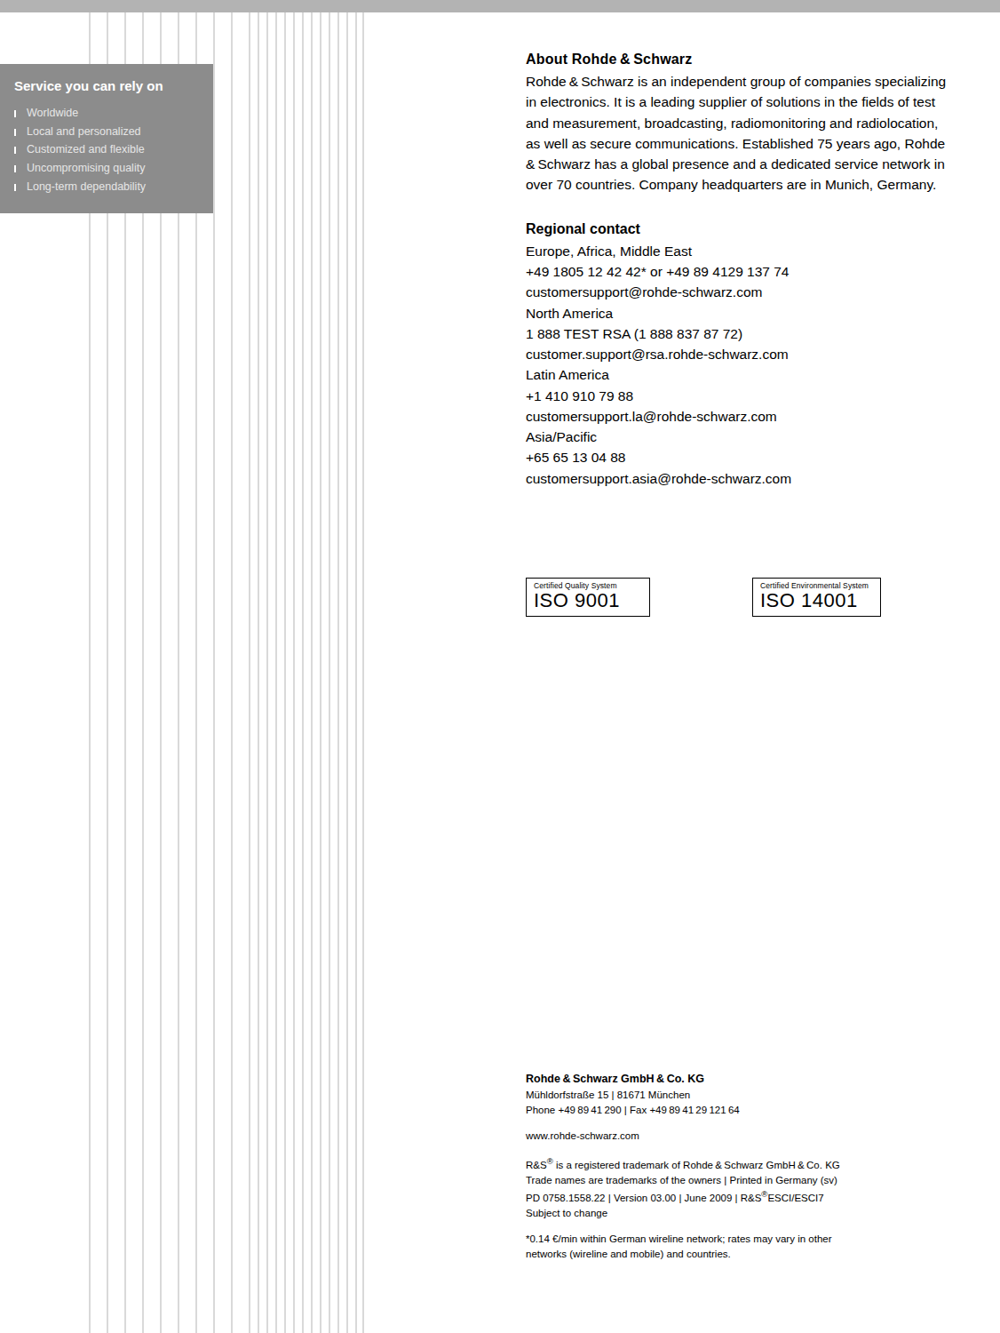Service you can rely on
Worldwide
Local and personalized
Customized and flexible
Uncompromising quality
Long-term dependability
About Rohde & Schwarz
Rohde & Schwarz is an independent group of companies specializing in electronics. It is a leading supplier of solutions in the fields of test and measurement, broadcasting, radiomonitoring and radiolocation, as well as secure communications. Established 75 years ago, Rohde & Schwarz has a global presence and a dedicated service network in over 70 countries. Company headquarters are in Munich, Germany.
Regional contact
Europe, Africa, Middle East
+49 1805 12 42 42* or +49 89 4129 137 74
customersupport@rohde-schwarz.com
North America
1 888 TEST RSA (1 888 837 87 72)
customer.support@rsa.rohde-schwarz.com
Latin America
+1 410 910 79 88
customersupport.la@rohde-schwarz.com
Asia/Pacific
+65 65 13 04 88
customersupport.asia@rohde-schwarz.com
Certified Quality System
ISO 9001
Certified Environmental System
ISO 14001
Rohde & Schwarz GmbH & Co. KG
Mühldorfstraße 15 | 81671 München
Phone +49 89 41 290 | Fax +49 89 41 29 121 64
www.rohde-schwarz.com
R&S® is a registered trademark of Rohde & Schwarz GmbH & Co. KG
Trade names are trademarks of the owners | Printed in Germany (sv)
PD 0758.1558.22 | Version 03.00 | June 2009 | R&S®ESCI/ESCI7
Subject to change
*0.14 €/min within German wireline network; rates may vary in other
networks (wireline and mobile) and countries.